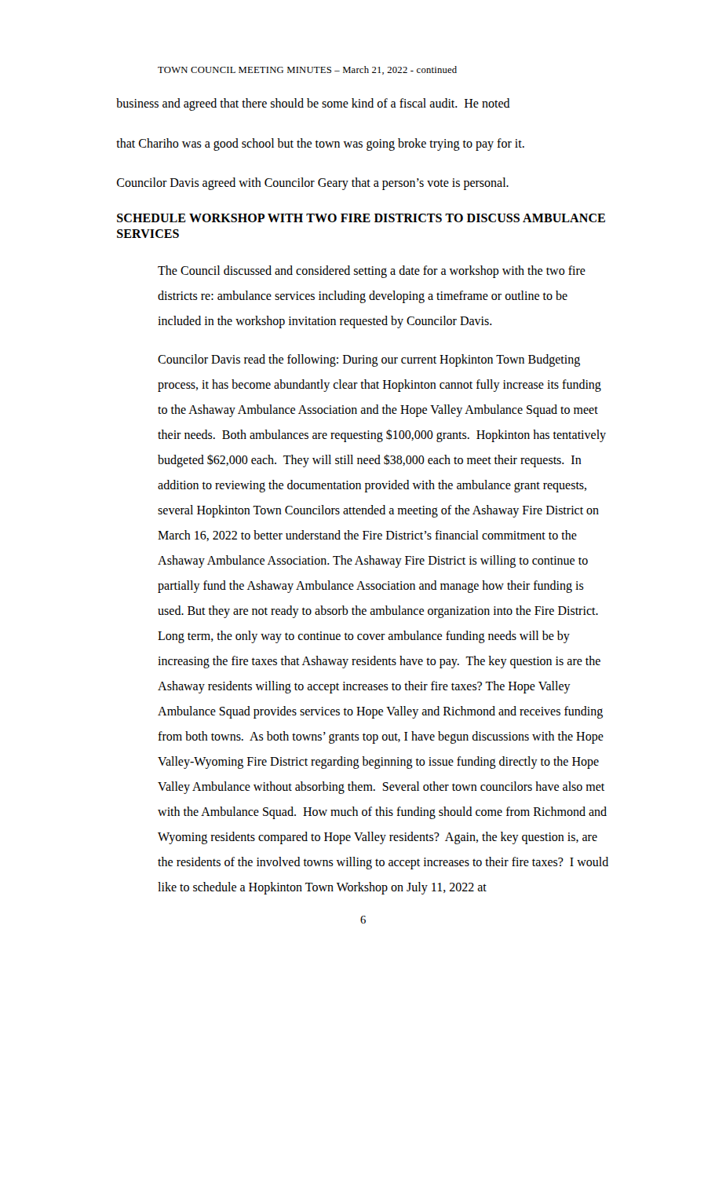TOWN COUNCIL MEETING MINUTES – March 21, 2022 - continued
business and agreed that there should be some kind of a fiscal audit. He noted
that Chariho was a good school but the town was going broke trying to pay for it.
Councilor Davis agreed with Councilor Geary that a person’s vote is personal.
Schedule Workshop with Two Fire Districts to Discuss Ambulance Services
The Council discussed and considered setting a date for a workshop with the two fire districts re: ambulance services including developing a timeframe or outline to be included in the workshop invitation requested by Councilor Davis.
Councilor Davis read the following: During our current Hopkinton Town Budgeting process, it has become abundantly clear that Hopkinton cannot fully increase its funding to the Ashaway Ambulance Association and the Hope Valley Ambulance Squad to meet their needs. Both ambulances are requesting $100,000 grants. Hopkinton has tentatively budgeted $62,000 each. They will still need $38,000 each to meet their requests. In addition to reviewing the documentation provided with the ambulance grant requests, several Hopkinton Town Councilors attended a meeting of the Ashaway Fire District on March 16, 2022 to better understand the Fire District’s financial commitment to the Ashaway Ambulance Association. The Ashaway Fire District is willing to continue to partially fund the Ashaway Ambulance Association and manage how their funding is used. But they are not ready to absorb the ambulance organization into the Fire District. Long term, the only way to continue to cover ambulance funding needs will be by increasing the fire taxes that Ashaway residents have to pay. The key question is are the Ashaway residents willing to accept increases to their fire taxes? The Hope Valley Ambulance Squad provides services to Hope Valley and Richmond and receives funding from both towns. As both towns’ grants top out, I have begun discussions with the Hope Valley-Wyoming Fire District regarding beginning to issue funding directly to the Hope Valley Ambulance without absorbing them. Several other town councilors have also met with the Ambulance Squad. How much of this funding should come from Richmond and Wyoming residents compared to Hope Valley residents? Again, the key question is, are the residents of the involved towns willing to accept increases to their fire taxes? I would like to schedule a Hopkinton Town Workshop on July 11, 2022 at
6